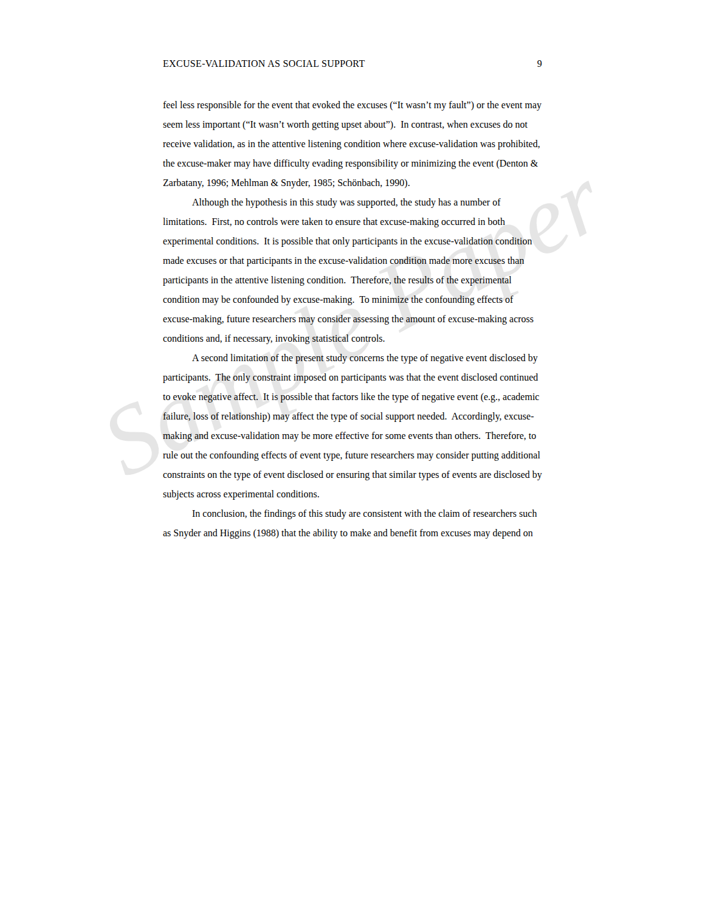Sample Paper
Excuse-Validation as Social Support 9
feel less responsible for the event that evoked the excuses (“It wasn’t my fault”) or the event may seem less important (“It wasn’t worth getting upset about”). In contrast, when excuses do not receive validation, as in the attentive listening condition where excuse-validation was prohibited, the excuse-maker may have difficulty evading responsibility or minimizing the event (Denton & Zarbatany, 1996; Mehlman & Snyder, 1985; Schönbach, 1990).
Although the hypothesis in this study was supported, the study has a number of limitations. First, no controls were taken to ensure that excuse-making occurred in both experimental conditions. It is possible that only participants in the excuse-validation condition made excuses or that participants in the excuse-validation condition made more excuses than participants in the attentive listening condition. Therefore, the results of the experimental condition may be confounded by excuse-making. To minimize the confounding effects of excuse-making, future researchers may consider assessing the amount of excuse-making across conditions and, if necessary, invoking statistical controls.
A second limitation of the present study concerns the type of negative event disclosed by participants. The only constraint imposed on participants was that the event disclosed continued to evoke negative affect. It is possible that factors like the type of negative event (e.g., academic failure, loss of relationship) may affect the type of social support needed. Accordingly, excuse-making and excuse-validation may be more effective for some events than others. Therefore, to rule out the confounding effects of event type, future researchers may consider putting additional constraints on the type of event disclosed or ensuring that similar types of events are disclosed by subjects across experimental conditions.
In conclusion, the findings of this study are consistent with the claim of researchers such as Snyder and Higgins (1988) that the ability to make and benefit from excuses may depend on